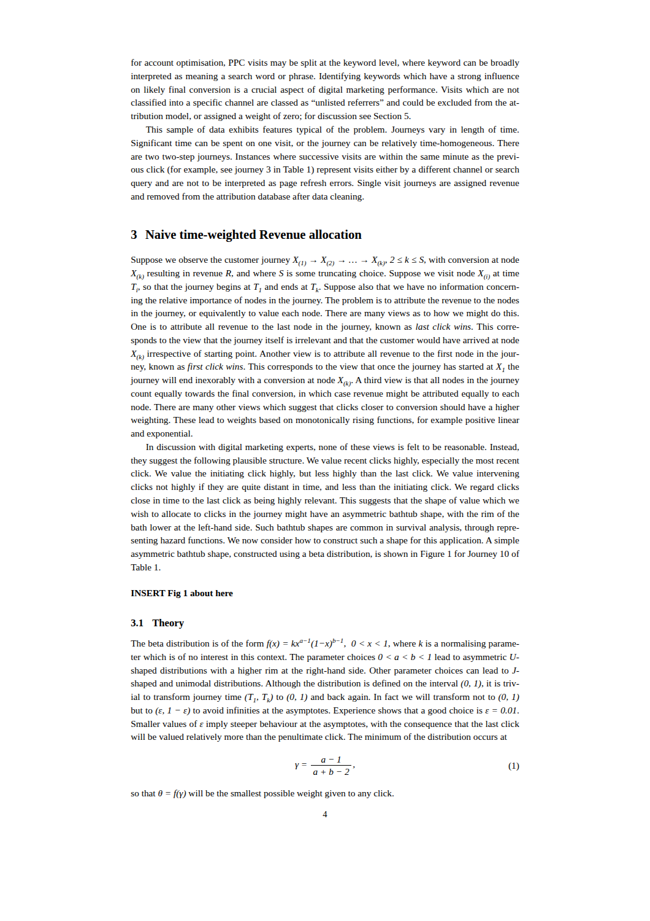for account optimisation, PPC visits may be split at the keyword level, where keyword can be broadly interpreted as meaning a search word or phrase. Identifying keywords which have a strong influence on likely final conversion is a crucial aspect of digital marketing performance. Visits which are not classified into a specific channel are classed as “unlisted referrers” and could be excluded from the attribution model, or assigned a weight of zero; for discussion see Section 5.
This sample of data exhibits features typical of the problem. Journeys vary in length of time. Significant time can be spent on one visit, or the journey can be relatively time-homogeneous. There are two two-step journeys. Instances where successive visits are within the same minute as the previous click (for example, see journey 3 in Table 1) represent visits either by a different channel or search query and are not to be interpreted as page refresh errors. Single visit journeys are assigned revenue and removed from the attribution database after data cleaning.
3 Naive time-weighted Revenue allocation
Suppose we observe the customer journey X(1) → X(2) → … → X(k), 2 ≤ k ≤ S, with conversion at node X(k) resulting in revenue R, and where S is some truncating choice. Suppose we visit node X(i) at time Ti, so that the journey begins at T1 and ends at Tk. Suppose also that we have no information concerning the relative importance of nodes in the journey. The problem is to attribute the revenue to the nodes in the journey, or equivalently to value each node. There are many views as to how we might do this. One is to attribute all revenue to the last node in the journey, known as last click wins. This corresponds to the view that the journey itself is irrelevant and that the customer would have arrived at node X(k) irrespective of starting point. Another view is to attribute all revenue to the first node in the journey, known as first click wins. This corresponds to the view that once the journey has started at X1 the journey will end inexorably with a conversion at node X(k). A third view is that all nodes in the journey count equally towards the final conversion, in which case revenue might be attributed equally to each node. There are many other views which suggest that clicks closer to conversion should have a higher weighting. These lead to weights based on monotonically rising functions, for example positive linear and exponential.
In discussion with digital marketing experts, none of these views is felt to be reasonable. Instead, they suggest the following plausible structure. We value recent clicks highly, especially the most recent click. We value the initiating click highly, but less highly than the last click. We value intervening clicks not highly if they are quite distant in time, and less than the initiating click. We regard clicks close in time to the last click as being highly relevant. This suggests that the shape of value which we wish to allocate to clicks in the journey might have an asymmetric bathtub shape, with the rim of the bath lower at the left-hand side. Such bathtub shapes are common in survival analysis, through representing hazard functions. We now consider how to construct such a shape for this application. A simple asymmetric bathtub shape, constructed using a beta distribution, is shown in Figure 1 for Journey 10 of Table 1.
INSERT Fig 1 about here
3.1 Theory
The beta distribution is of the form f(x) = kxa−1(1−x)b−1, 0 < x < 1, where k is a normalising parameter which is of no interest in this context. The parameter choices 0 < a < b < 1 lead to asymmetric U-shaped distributions with a higher rim at the right-hand side. Other parameter choices can lead to J-shaped and unimodal distributions. Although the distribution is defined on the interval (0, 1), it is trivial to transform journey time (T1, Tk) to (0, 1) and back again. In fact we will transform not to (0, 1) but to (ε, 1 − ε) to avoid infinities at the asymptotes. Experience shows that a good choice is ε = 0.01. Smaller values of ε imply steeper behaviour at the asymptotes, with the consequence that the last click will be valued relatively more than the penultimate click. The minimum of the distribution occurs at
γ = a − 1 a + b − 2 , (1)
so that θ = f(γ) will be the smallest possible weight given to any click.
4